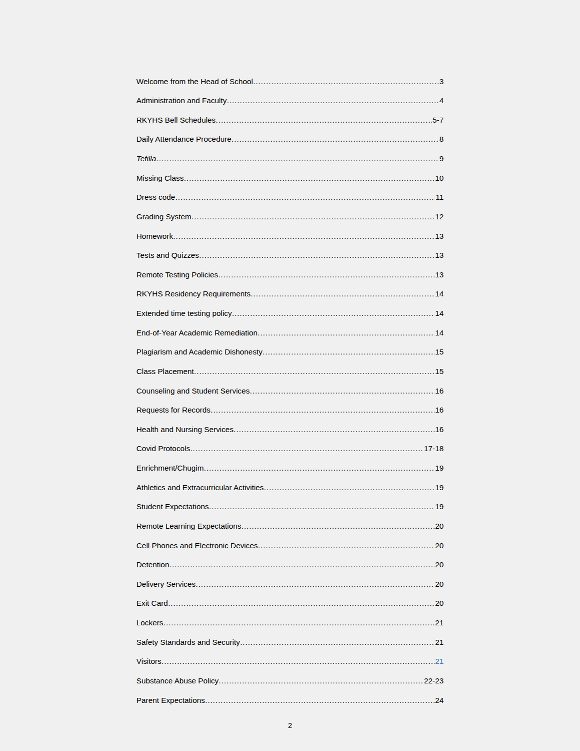Welcome from the Head of School........................................................................................................... 3
Administration and Faculty..................................................................................................................... 4
RKYHS Bell Schedules......................................................................................................................... 5-7
Daily Attendance Procedure................................................................................................................. 8
Tefilla....................................................................................................................................................... 9
Missing Class......................................................................................................................................... 10
Dress code............................................................................................................................................. 11
Grading System..................................................................................................................................... 12
Homework............................................................................................................................................. 13
Tests and Quizzes................................................................................................................................. 13
Remote Testing Policies....................................................................................................................... 13
RKYHS Residency Requirements......................................................................................................... 14
Extended time testing policy............................................................................................................... 14
End-of-Year Academic Remediation................................................................................................. 14
Plagiarism and Academic Dishonesty............................................................................................... 15
Class Placement................................................................................................................................... 15
Counseling and Student Services......................................................................................................... 16
Requests for Records........................................................................................................................... 16
Health and Nursing Services................................................................................................................. 16
Covid Protocols................................................................................................................................. 17-18
Enrichment/Chugim............................................................................................................................. 19
Athletics and Extracurricular Activities............................................................................................. 19
Student Expectations........................................................................................................................... 19
Remote Learning Expectations........................................................................................................... 20
Cell Phones and Electronic Devices................................................................................................. 20
Detention............................................................................................................................................... 20
Delivery Services................................................................................................................................. 20
Exit Card................................................................................................................................................. 20
Lockers................................................................................................................................................... 21
Safety Standards and Security............................................................................................................. 21
Visitors................................................................................................................................................... 21
Substance Abuse Policy....................................................................................................................... 22-23
Parent Expectations............................................................................................................................. 24
2